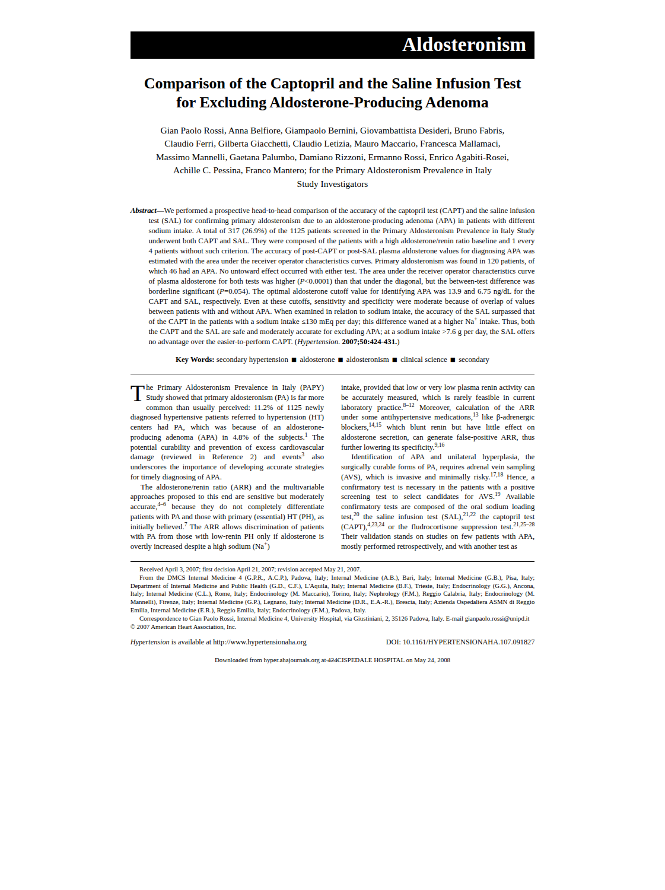Aldosteronism
Comparison of the Captopril and the Saline Infusion Test
for Excluding Aldosterone-Producing Adenoma
Gian Paolo Rossi, Anna Belfiore, Giampaolo Bernini, Giovambattista Desideri, Bruno Fabris,
Claudio Ferri, Gilberta Giacchetti, Claudio Letizia, Mauro Maccario, Francesca Mallamaci,
Massimo Mannelli, Gaetana Palumbo, Damiano Rizzoni, Ermanno Rossi, Enrico Agabiti-Rosei,
Achille C. Pessina, Franco Mantero; for the Primary Aldosteronism Prevalence in Italy
Study Investigators
Abstract—We performed a prospective head-to-head comparison of the accuracy of the captopril test (CAPT) and the saline infusion test (SAL) for confirming primary aldosteronism due to an aldosterone-producing adenoma (APA) in patients with different sodium intake. A total of 317 (26.9%) of the 1125 patients screened in the Primary Aldosteronism Prevalence in Italy Study underwent both CAPT and SAL. They were composed of the patients with a high aldosterone/renin ratio baseline and 1 every 4 patients without such criterion. The accuracy of post-CAPT or post-SAL plasma aldosterone values for diagnosing APA was estimated with the area under the receiver operator characteristics curves. Primary aldosteronism was found in 120 patients, of which 46 had an APA. No untoward effect occurred with either test. The area under the receiver operator characteristics curve of plasma aldosterone for both tests was higher (P<0.0001) than that under the diagonal, but the between-test difference was borderline significant (P=0.054). The optimal aldosterone cutoff value for identifying APA was 13.9 and 6.75 ng/dL for the CAPT and SAL, respectively. Even at these cutoffs, sensitivity and specificity were moderate because of overlap of values between patients with and without APA. When examined in relation to sodium intake, the accuracy of the SAL surpassed that of the CAPT in the patients with a sodium intake ≤130 mEq per day; this difference waned at a higher Na+ intake. Thus, both the CAPT and the SAL are safe and moderately accurate for excluding APA; at a sodium intake >7.6 g per day, the SAL offers no advantage over the easier-to-perform CAPT. (Hypertension. 2007;50:424-431.)
Key Words: secondary hypertension ■ aldosterone ■ aldosteronism ■ clinical science ■ secondary
The Primary Aldosteronism Prevalence in Italy (PAPY) Study showed that primary aldosteronism (PA) is far more common than usually perceived: 11.2% of 1125 newly diagnosed hypertensive patients referred to hypertension (HT) centers had PA, which was because of an aldosterone-producing adenoma (APA) in 4.8% of the subjects.1 The potential curability and prevention of excess cardiovascular damage (reviewed in Reference 2) and events3 also underscores the importance of developing accurate strategies for timely diagnosing of APA.
The aldosterone/renin ratio (ARR) and the multivariable approaches proposed to this end are sensitive but moderately accurate,4–6 because they do not completely differentiate patients with PA and those with primary (essential) HT (PH), as initially believed.7 The ARR allows discrimination of patients with PA from those with low-renin PH only if aldosterone is overtly increased despite a high sodium (Na+)
intake, provided that low or very low plasma renin activity can be accurately measured, which is rarely feasible in current laboratory practice.8–12 Moreover, calculation of the ARR under some antihypertensive medications,13 like β-adrenergic blockers,14,15 which blunt renin but have little effect on aldosterone secretion, can generate false-positive ARR, thus further lowering its specificity.9,16
Identification of APA and unilateral hyperplasia, the surgically curable forms of PA, requires adrenal vein sampling (AVS), which is invasive and minimally risky.17,18 Hence, a confirmatory test is necessary in the patients with a positive screening test to select candidates for AVS.19 Available confirmatory tests are composed of the oral sodium loading test,20 the saline infusion test (SAL),21,22 the captopril test (CAPT),4,23,24 or the fludrocortisone suppression test.21,25–28 Their validation stands on studies on few patients with APA, mostly performed retrospectively, and with another test as
Received April 3, 2007; first decision April 21, 2007; revision accepted May 21, 2007.
From the DMCS Internal Medicine 4 (G.P.R., A.C.P.), Padova, Italy; Internal Medicine (A.B.), Bari, Italy; Internal Medicine (G.B.), Pisa, Italy; Department of Internal Medicine and Public Health (G.D., C.F.), L'Aquila, Italy; Internal Medicine (B.F.), Trieste, Italy; Endocrinology (G.G.), Ancona, Italy; Internal Medicine (C.L.), Rome, Italy; Endocrinology (M. Maccario), Torino, Italy; Nephrology (F.M.), Reggio Calabria, Italy; Endocrinology (M. Mannelli), Firenze, Italy; Internal Medicine (G.P.), Legnano, Italy; Internal Medicine (D.R., E.A.-R.), Brescia, Italy; Azienda Ospedaliera ASMN di Reggio Emilia, Internal Medicine (E.R.), Reggio Emilia, Italy; Endocrinology (F.M.), Padova, Italy.
Correspondence to Gian Paolo Rossi, Internal Medicine 4, University Hospital, via Giustiniani, 2, 35126 Padova, Italy. E-mail gianpaolo.rossi@unipd.it
© 2007 American Heart Association, Inc.
Hypertension is available at http://www.hypertensionaha.org
DOI: 10.1161/HYPERTENSIONAHA.107.091827
Downloaded from hyper.ahajournals.org at 424 CISPEDALE HOSPITAL on May 24, 2008